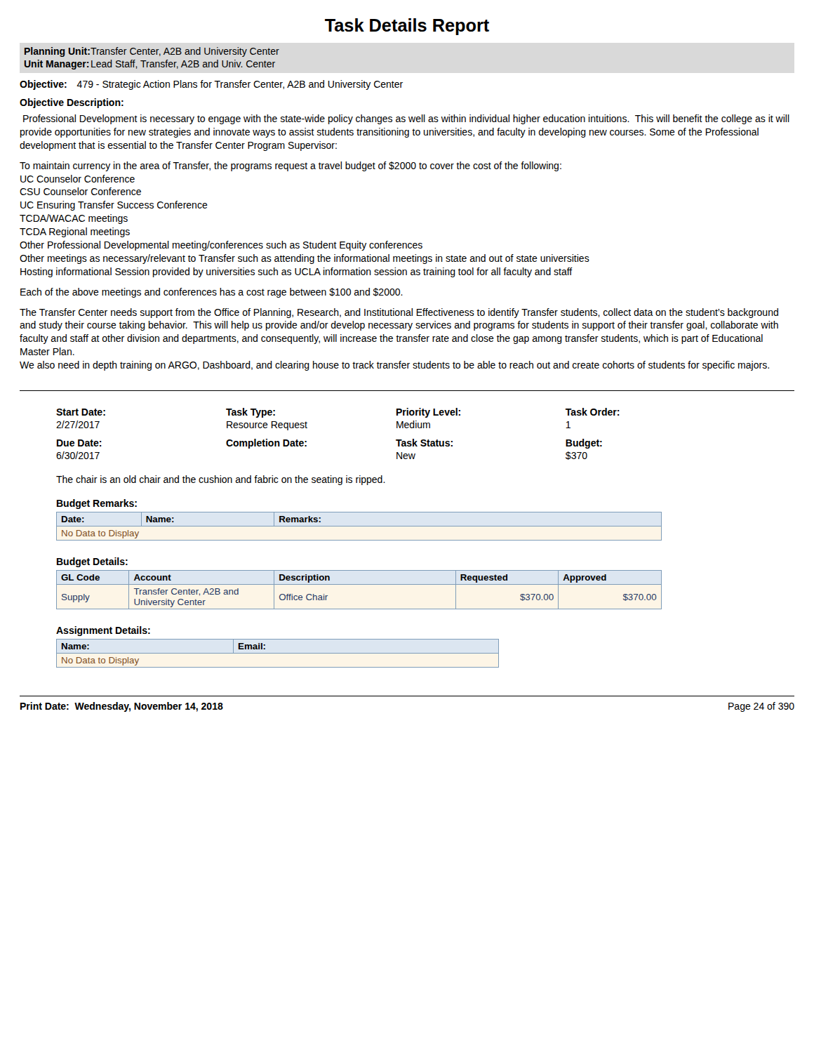Task Details Report
| Planning Unit: | Transfer Center, A2B and University Center |
| Unit Manager: | Lead Staff, Transfer, A2B and Univ. Center |
Objective: 479 - Strategic Action Plans for Transfer Center, A2B and University Center
Objective Description:
Professional Development is necessary to engage with the state-wide policy changes as well as within individual higher education intuitions. This will benefit the college as it will provide opportunities for new strategies and innovate ways to assist students transitioning to universities, and faculty in developing new courses. Some of the Professional development that is essential to the Transfer Center Program Supervisor:
To maintain currency in the area of Transfer, the programs request a travel budget of $2000 to cover the cost of the following:
UC Counselor Conference
CSU Counselor Conference
UC Ensuring Transfer Success Conference
TCDA/WACAC meetings
TCDA Regional meetings
Other Professional Developmental meeting/conferences such as Student Equity conferences
Other meetings as necessary/relevant to Transfer such as attending the informational meetings in state and out of state universities
Hosting informational Session provided by universities such as UCLA information session as training tool for all faculty and staff
Each of the above meetings and conferences has a cost rage between $100 and $2000.
The Transfer Center needs support from the Office of Planning, Research, and Institutional Effectiveness to identify Transfer students, collect data on the student’s background and study their course taking behavior. This will help us provide and/or develop necessary services and programs for students in support of their transfer goal, collaborate with faculty and staff at other division and departments, and consequently, will increase the transfer rate and close the gap among transfer students, which is part of Educational Master Plan.
We also need in depth training on ARGO, Dashboard, and clearing house to track transfer students to be able to reach out and create cohorts of students for specific majors.
| Start Date: | Task Type: | Priority Level: | Task Order: |
| 2/27/2017 | Resource Request | Medium | 1 |
| Due Date: | Completion Date: | Task Status: | Budget: |
| 6/30/2017 | | New | $370 |
The chair is an old chair and the cushion and fabric on the seating is ripped.
Budget Remarks:
| Date: | Name: | Remarks: |
| --- | --- | --- |
| No Data to Display |
Budget Details:
| GL Code | Account | Description | Requested | Approved |
| --- | --- | --- | --- | --- |
| Supply | Transfer Center, A2B and University Center | Office Chair | $370.00 | $370.00 |
Assignment Details:
| Name: | Email: |
| --- | --- |
| No Data to Display |
Print Date: Wednesday, November 14, 2018
Page 24 of 390